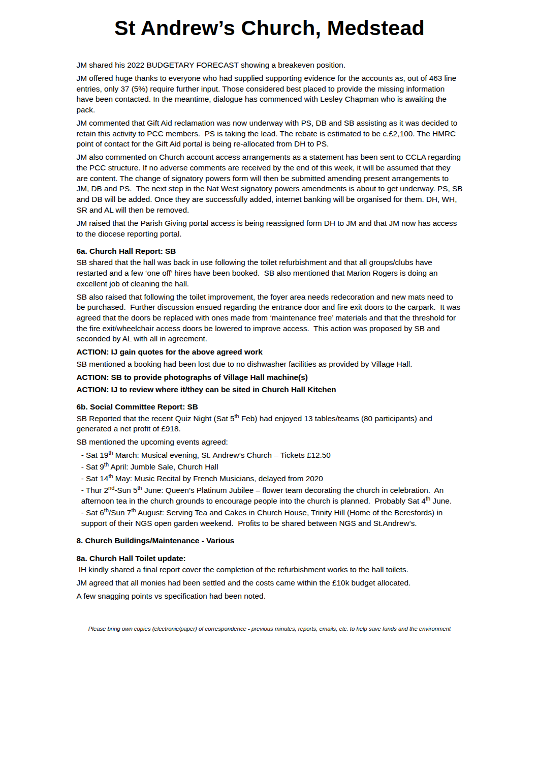St Andrew’s Church, Medstead
JM shared his 2022 BUDGETARY FORECAST showing a breakeven position.
JM offered huge thanks to everyone who had supplied supporting evidence for the accounts as, out of 463 line entries, only 37 (5%) require further input. Those considered best placed to provide the missing information have been contacted. In the meantime, dialogue has commenced with Lesley Chapman who is awaiting the pack.
JM commented that Gift Aid reclamation was now underway with PS, DB and SB assisting as it was decided to retain this activity to PCC members. PS is taking the lead. The rebate is estimated to be c.£2,100. The HMRC point of contact for the Gift Aid portal is being re-allocated from DH to PS.
JM also commented on Church account access arrangements as a statement has been sent to CCLA regarding the PCC structure. If no adverse comments are received by the end of this week, it will be assumed that they are content. The change of signatory powers form will then be submitted amending present arrangements to JM, DB and PS. The next step in the Nat West signatory powers amendments is about to get underway. PS, SB and DB will be added. Once they are successfully added, internet banking will be organised for them. DH, WH, SR and AL will then be removed.
JM raised that the Parish Giving portal access is being reassigned form DH to JM and that JM now has access to the diocese reporting portal.
6a. Church Hall Report: SB
SB shared that the hall was back in use following the toilet refurbishment and that all groups/clubs have restarted and a few ‘one off’ hires have been booked. SB also mentioned that Marion Rogers is doing an excellent job of cleaning the hall.
SB also raised that following the toilet improvement, the foyer area needs redecoration and new mats need to be purchased. Further discussion ensued regarding the entrance door and fire exit doors to the carpark. It was agreed that the doors be replaced with ones made from ‘maintenance free’ materials and that the threshold for the fire exit/wheelchair access doors be lowered to improve access. This action was proposed by SB and seconded by AL with all in agreement.
ACTION: IJ gain quotes for the above agreed work
SB mentioned a booking had been lost due to no dishwasher facilities as provided by Village Hall.
ACTION: SB to provide photographs of Village Hall machine(s)
ACTION: IJ to review where it/they can be sited in Church Hall Kitchen
6b. Social Committee Report: SB
SB Reported that the recent Quiz Night (Sat 5th Feb) had enjoyed 13 tables/teams (80 participants) and generated a net profit of £918.
SB mentioned the upcoming events agreed:
Sat 19th March: Musical evening, St. Andrew’s Church – Tickets £12.50
Sat 9th April: Jumble Sale, Church Hall
Sat 14th May: Music Recital by French Musicians, delayed from 2020
Thur 2nd-Sun 5th June: Queen’s Platinum Jubilee – flower team decorating the church in celebration. An afternoon tea in the church grounds to encourage people into the church is planned. Probably Sat 4th June.
Sat 6th/Sun 7th August: Serving Tea and Cakes in Church House, Trinity Hill (Home of the Beresfords) in support of their NGS open garden weekend. Profits to be shared between NGS and St.Andrew’s.
8. Church Buildings/Maintenance - Various
8a. Church Hall Toilet update:
IH kindly shared a final report cover the completion of the refurbishment works to the hall toilets.
JM agreed that all monies had been settled and the costs came within the £10k budget allocated.
A few snagging points vs specification had been noted.
Please bring own copies (electronic/paper) of correspondence - previous minutes, reports, emails, etc. to help save funds and the environment